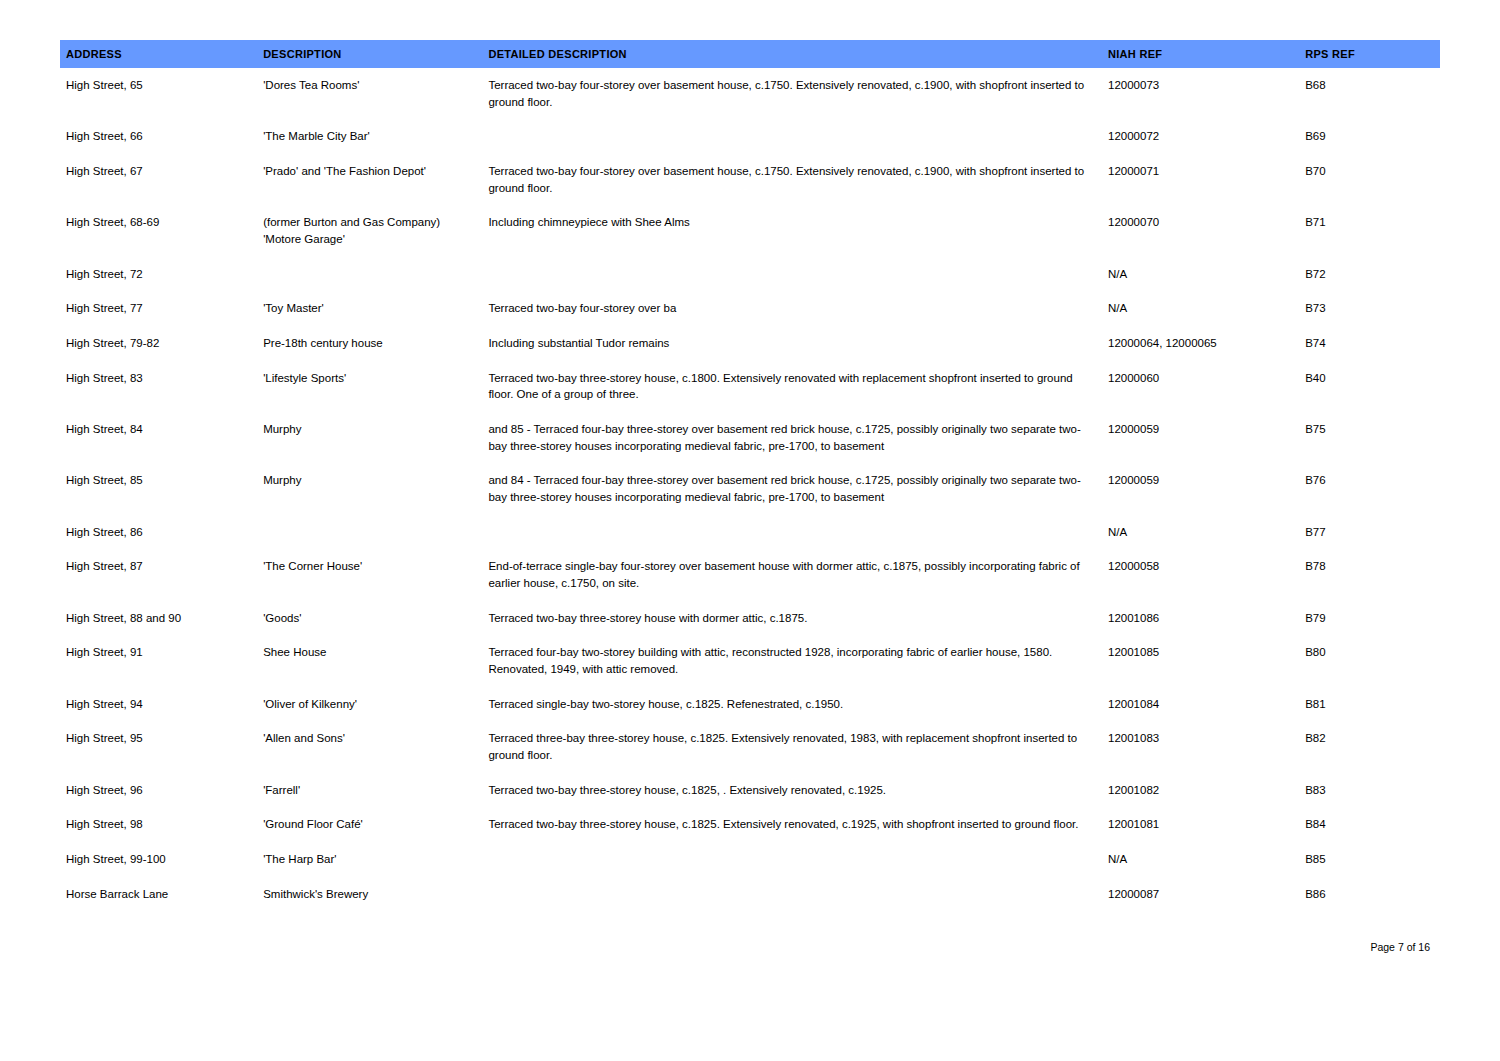| ADDRESS | DESCRIPTION | DETAILED DESCRIPTION | NIAH REF | RPS REF |
| --- | --- | --- | --- | --- |
| High Street, 65 | 'Dores Tea Rooms' | Terraced two-bay four-storey over basement house, c.1750. Extensively renovated, c.1900, with shopfront inserted to ground floor. | 12000073 | B68 |
| High Street, 66 | 'The Marble City Bar' | | 12000072 | B69 |
| High Street, 67 | 'Prado' and 'The Fashion Depot' | Terraced two-bay four-storey over basement house, c.1750. Extensively renovated, c.1900, with shopfront inserted to ground floor. | 12000071 | B70 |
| High Street, 68-69 | (former Burton and Gas Company) 'Motore Garage' | Including chimneypiece with Shee Alms | 12000070 | B71 |
| High Street, 72 | | | N/A | B72 |
| High Street, 77 | 'Toy Master' | Terraced two-bay four-storey over ba | N/A | B73 |
| High Street, 79-82 | Pre-18th century house | Including substantial Tudor remains | 12000064, 12000065 | B74 |
| High Street, 83 | 'Lifestyle Sports' | Terraced two-bay three-storey house, c.1800. Extensively renovated with replacement shopfront inserted to ground floor. One of a group of three. | 12000060 | B40 |
| High Street, 84 | Murphy | and 85 - Terraced four-bay three-storey over basement red brick house, c.1725, possibly originally two separate two-bay three-storey houses incorporating medieval fabric, pre-1700, to basement | 12000059 | B75 |
| High Street, 85 | Murphy | and 84 - Terraced four-bay three-storey over basement red brick house, c.1725, possibly originally two separate two-bay three-storey houses incorporating medieval fabric, pre-1700, to basement | 12000059 | B76 |
| High Street, 86 | | | N/A | B77 |
| High Street, 87 | 'The Corner House' | End-of-terrace single-bay four-storey over basement house with dormer attic, c.1875, possibly incorporating fabric of earlier house, c.1750, on site. | 12000058 | B78 |
| High Street, 88 and 90 | 'Goods' | Terraced two-bay three-storey house with dormer attic, c.1875. | 12001086 | B79 |
| High Street, 91 | Shee House | Terraced four-bay two-storey building with attic, reconstructed 1928, incorporating fabric of earlier house, 1580. Renovated, 1949, with attic removed. | 12001085 | B80 |
| High Street, 94 | 'Oliver of Kilkenny' | Terraced single-bay two-storey house, c.1825. Refenestrated, c.1950. | 12001084 | B81 |
| High Street, 95 | 'Allen and Sons' | Terraced three-bay three-storey house, c.1825. Extensively renovated, 1983, with replacement shopfront inserted to ground floor. | 12001083 | B82 |
| High Street, 96 | 'Farrell' | Terraced two-bay three-storey house, c.1825, . Extensively renovated, c.1925. | 12001082 | B83 |
| High Street, 98 | 'Ground Floor Café' | Terraced two-bay three-storey house, c.1825. Extensively renovated, c.1925, with shopfront inserted to ground floor. | 12001081 | B84 |
| High Street, 99-100 | 'The Harp Bar' | | N/A | B85 |
| Horse Barrack Lane | Smithwick's Brewery | | 12000087 | B86 |
Page 7 of 16